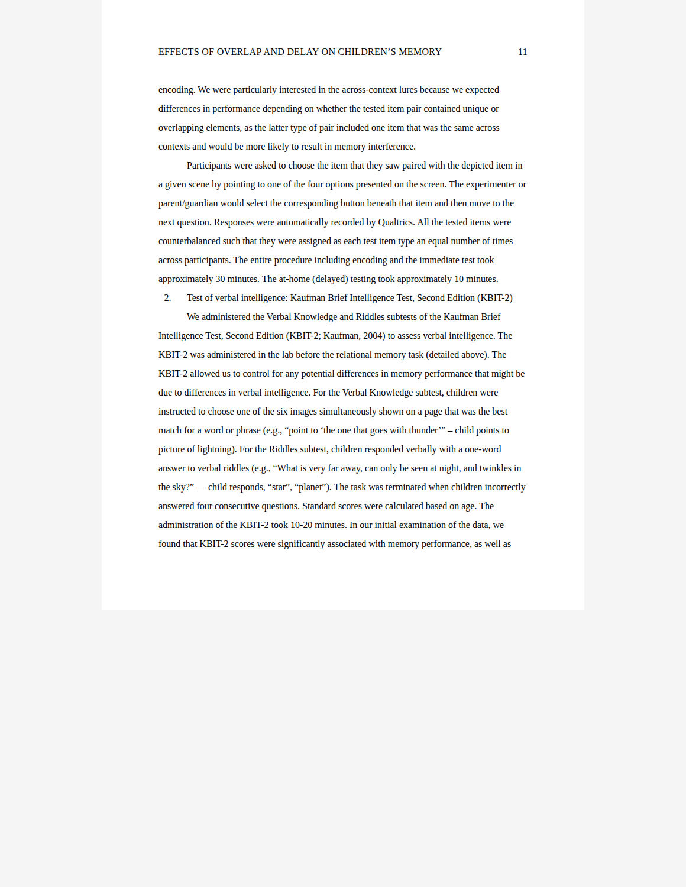Effects of Overlap and Delay on Children’s Memory 11
encoding. We were particularly interested in the across-context lures because we expected differences in performance depending on whether the tested item pair contained unique or overlapping elements, as the latter type of pair included one item that was the same across contexts and would be more likely to result in memory interference.
Participants were asked to choose the item that they saw paired with the depicted item in a given scene by pointing to one of the four options presented on the screen. The experimenter or parent/guardian would select the corresponding button beneath that item and then move to the next question. Responses were automatically recorded by Qualtrics. All the tested items were counterbalanced such that they were assigned as each test item type an equal number of times across participants. The entire procedure including encoding and the immediate test took approximately 30 minutes. The at-home (delayed) testing took approximately 10 minutes.
Test of verbal intelligence: Kaufman Brief Intelligence Test, Second Edition (KBIT-2)
We administered the Verbal Knowledge and Riddles subtests of the Kaufman Brief Intelligence Test, Second Edition (KBIT-2; Kaufman, 2004) to assess verbal intelligence. The KBIT-2 was administered in the lab before the relational memory task (detailed above). The KBIT-2 allowed us to control for any potential differences in memory performance that might be due to differences in verbal intelligence. For the Verbal Knowledge subtest, children were instructed to choose one of the six images simultaneously shown on a page that was the best match for a word or phrase (e.g., “point to ‘the one that goes with thunder’” – child points to picture of lightning). For the Riddles subtest, children responded verbally with a one-word answer to verbal riddles (e.g., “What is very far away, can only be seen at night, and twinkles in the sky?” — child responds, “star”, “planet”). The task was terminated when children incorrectly answered four consecutive questions. Standard scores were calculated based on age. The administration of the KBIT-2 took 10-20 minutes. In our initial examination of the data, we found that KBIT-2 scores were significantly associated with memory performance, as well as